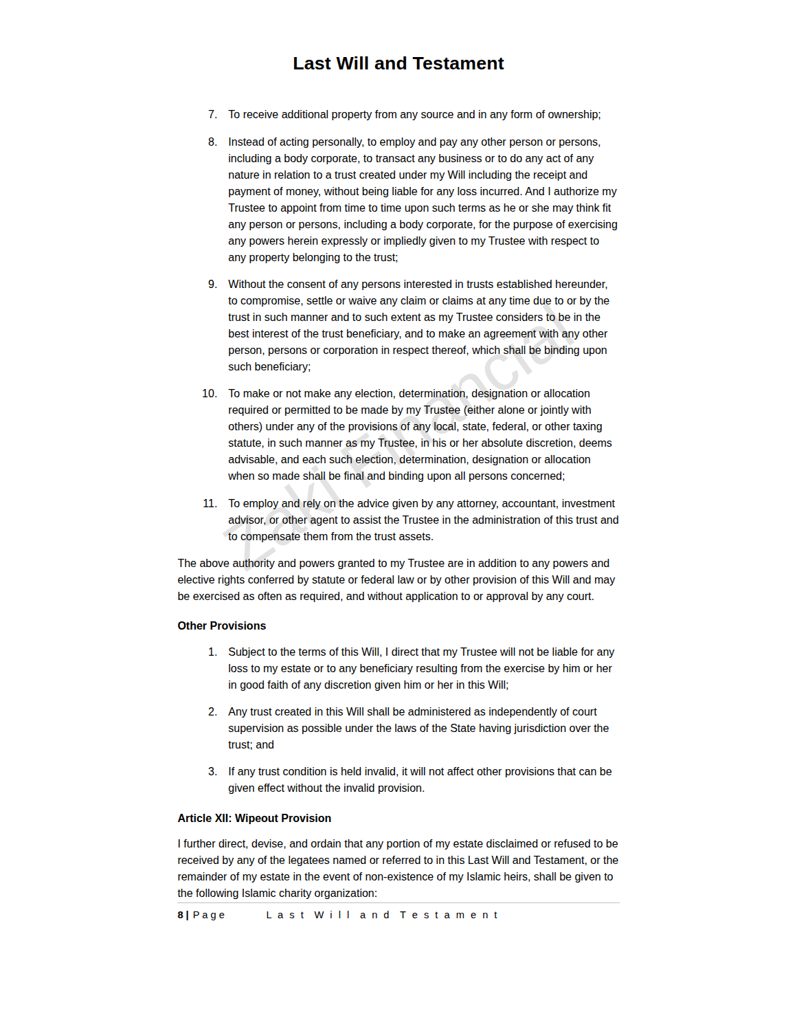Last Will and Testament
Zaki Financial
To receive additional property from any source and in any form of ownership;
Instead of acting personally, to employ and pay any other person or persons, including a body corporate, to transact any business or to do any act of any nature in relation to a trust created under my Will including the receipt and payment of money, without being liable for any loss incurred. And I authorize my Trustee to appoint from time to time upon such terms as he or she may think fit any person or persons, including a body corporate, for the purpose of exercising any powers herein expressly or impliedly given to my Trustee with respect to any property belonging to the trust;
Without the consent of any persons interested in trusts established hereunder, to compromise, settle or waive any claim or claims at any time due to or by the trust in such manner and to such extent as my Trustee considers to be in the best interest of the trust beneficiary, and to make an agreement with any other person, persons or corporation in respect thereof, which shall be binding upon such beneficiary;
To make or not make any election, determination, designation or allocation required or permitted to be made by my Trustee (either alone or jointly with others) under any of the provisions of any local, state, federal, or other taxing statute, in such manner as my Trustee, in his or her absolute discretion, deems advisable, and each such election, determination, designation or allocation when so made shall be final and binding upon all persons concerned;
To employ and rely on the advice given by any attorney, accountant, investment advisor, or other agent to assist the Trustee in the administration of this trust and to compensate them from the trust assets.
The above authority and powers granted to my Trustee are in addition to any powers and elective rights conferred by statute or federal law or by other provision of this Will and may be exercised as often as required, and without application to or approval by any court.
Other Provisions
Subject to the terms of this Will, I direct that my Trustee will not be liable for any loss to my estate or to any beneficiary resulting from the exercise by him or her in good faith of any discretion given him or her in this Will;
Any trust created in this Will shall be administered as independently of court supervision as possible under the laws of the State having jurisdiction over the trust; and
If any trust condition is held invalid, it will not affect other provisions that can be given effect without the invalid provision.
Article XII: Wipeout Provision
I further direct, devise, and ordain that any portion of my estate disclaimed or refused to be received by any of the legatees named or referred to in this Last Will and Testament, or the remainder of my estate in the event of non-existence of my Islamic heirs, shall be given to the following Islamic charity organization:
8 | P a g e L a s t W i l l a n d T e s t a m e n t